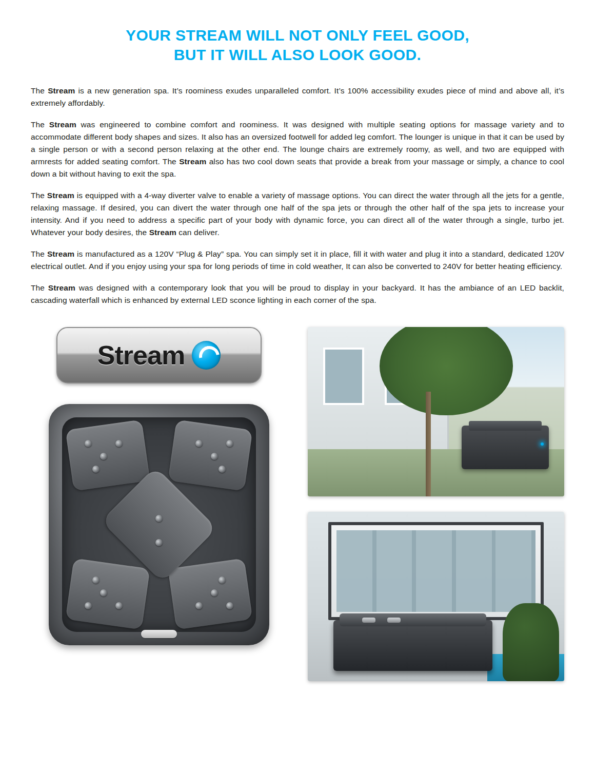Your Stream will not only feel good,
but it will also look good.
The Stream is a new generation spa. It’s roominess exudes unparalleled comfort. It’s 100% accessibility exudes piece of mind and above all, it’s extremely affordably.
The Stream was engineered to combine comfort and roominess. It was designed with multiple seating options for massage variety and to accommodate different body shapes and sizes. It also has an oversized footwell for added leg comfort. The lounger is unique in that it can be used by a single person or with a second person relaxing at the other end. The lounge chairs are extremely roomy, as well, and two are equipped with armrests for added seating comfort. The Stream also has two cool down seats that provide a break from your massage or simply, a chance to cool down a bit without having to exit the spa.
The Stream is equipped with a 4-way diverter valve to enable a variety of massage options. You can direct the water through all the jets for a gentle, relaxing massage. If desired, you can divert the water through one half of the spa jets or through the other half of the spa jets to increase your intensity. And if you need to address a specific part of your body with dynamic force, you can direct all of the water through a single, turbo jet. Whatever your body desires, the Stream can deliver.
The Stream is manufactured as a 120V “Plug & Play” spa. You can simply set it in place, fill it with water and plug it into a standard, dedicated 120V electrical outlet. And if you enjoy using your spa for long periods of time in cold weather, It can also be converted to 240V for better heating efficiency.
The Stream was designed with a contemporary look that you will be proud to display in your backyard. It has the ambiance of an LED backlit, cascading waterfall which is enhanced by external LED sconce lighting in each corner of the spa.
Stream